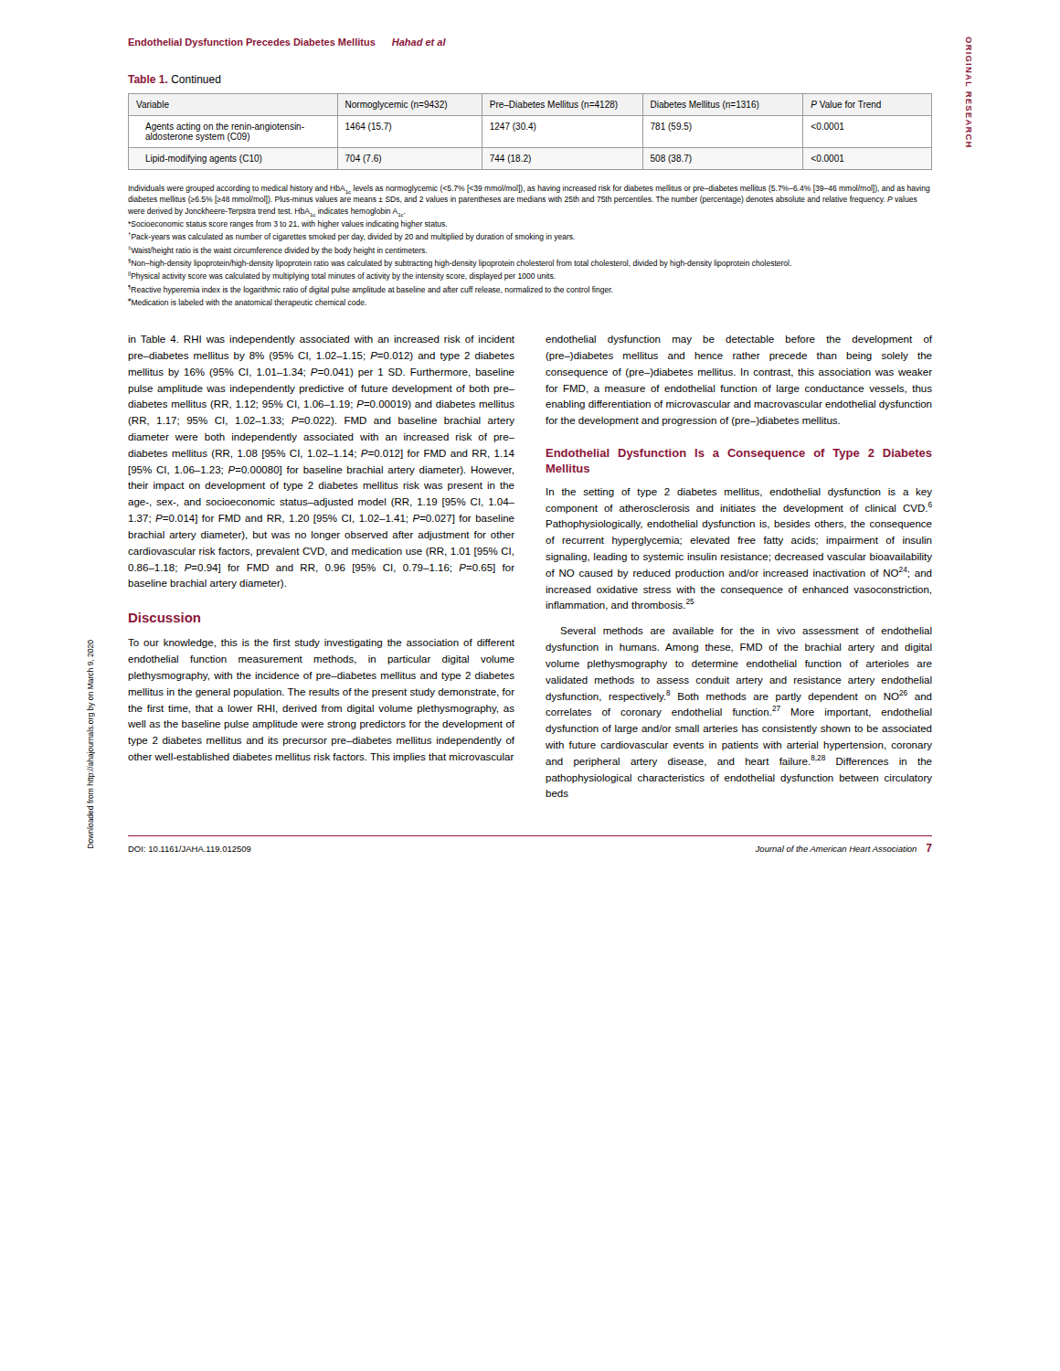ORIGINAL RESEARCH
Downloaded from http://ahajournals.org by on March 9, 2020
Endothelial Dysfunction Precedes Diabetes MellitusHahad et al
Table 1. Continued
| Variable | Normoglycemic (n=9432) | Pre–Diabetes Mellitus (n=4128) | Diabetes Mellitus (n=1316) | P Value for Trend |
| --- | --- | --- | --- | --- |
| Agents acting on the renin-angiotensin-aldosterone system (C09) | 1464 (15.7) | 1247 (30.4) | 781 (59.5) | <0.0001 |
| Lipid-modifying agents (C10) | 704 (7.6) | 744 (18.2) | 508 (38.7) | <0.0001 |
Individuals were grouped according to medical history and HbA1c levels as normoglycemic (<5.7% [<39 mmol/mol]), as having increased risk for diabetes mellitus or pre–diabetes mellitus (5.7%–6.4% [39–46 mmol/mol]), and as having diabetes mellitus (≥6.5% [≥48 mmol/mol]). Plus-minus values are means ± SDs, and 2 values in parentheses are medians with 25th and 75th percentiles. The number (percentage) denotes absolute and relative frequency. P values were derived by Jonckheere-Terpstra trend test. HbA1c indicates hemoglobin A1c.
*Socioeconomic status score ranges from 3 to 21, with higher values indicating higher status.
†Pack-years was calculated as number of cigarettes smoked per day, divided by 20 and multiplied by duration of smoking in years.
‡Waist/height ratio is the waist circumference divided by the body height in centimeters.
§Non–high-density lipoprotein/high-density lipoprotein ratio was calculated by subtracting high-density lipoprotein cholesterol from total cholesterol, divided by high-density lipoprotein cholesterol.
||Physical activity score was calculated by multiplying total minutes of activity by the intensity score, displayed per 1000 units.
¶Reactive hyperemia index is the logarithmic ratio of digital pulse amplitude at baseline and after cuff release, normalized to the control finger.
#Medication is labeled with the anatomical therapeutic chemical code.
in Table 4. RHI was independently associated with an increased risk of incident pre–diabetes mellitus by 8% (95% CI, 1.02–1.15; P=0.012) and type 2 diabetes mellitus by 16% (95% CI, 1.01–1.34; P=0.041) per 1 SD. Furthermore, baseline pulse amplitude was independently predictive of future development of both pre–diabetes mellitus (RR, 1.12; 95% CI, 1.06–1.19; P=0.00019) and diabetes mellitus (RR, 1.17; 95% CI, 1.02–1.33; P=0.022). FMD and baseline brachial artery diameter were both independently associated with an increased risk of pre–diabetes mellitus (RR, 1.08 [95% CI, 1.02–1.14; P=0.012] for FMD and RR, 1.14 [95% CI, 1.06–1.23; P=0.00080] for baseline brachial artery diameter). However, their impact on development of type 2 diabetes mellitus risk was present in the age-, sex-, and socioeconomic status–adjusted model (RR, 1.19 [95% CI, 1.04–1.37; P=0.014] for FMD and RR, 1.20 [95% CI, 1.02–1.41; P=0.027] for baseline brachial artery diameter), but was no longer observed after adjustment for other cardiovascular risk factors, prevalent CVD, and medication use (RR, 1.01 [95% CI, 0.86–1.18; P=0.94] for FMD and RR, 0.96 [95% CI, 0.79–1.16; P=0.65] for baseline brachial artery diameter).
Discussion
To our knowledge, this is the first study investigating the association of different endothelial function measurement methods, in particular digital volume plethysmography, with the incidence of pre–diabetes mellitus and type 2 diabetes mellitus in the general population. The results of the present study demonstrate, for the first time, that a lower RHI, derived from digital volume plethysmography, as well as the baseline pulse amplitude were strong predictors for the development of type 2 diabetes mellitus and its precursor pre–diabetes mellitus independently of other well-established diabetes mellitus risk factors. This implies that microvascular
endothelial dysfunction may be detectable before the development of (pre–)diabetes mellitus and hence rather precede than being solely the consequence of (pre–)diabetes mellitus. In contrast, this association was weaker for FMD, a measure of endothelial function of large conductance vessels, thus enabling differentiation of microvascular and macrovascular endothelial dysfunction for the development and progression of (pre–)diabetes mellitus.
Endothelial Dysfunction Is a Consequence of Type 2 Diabetes Mellitus
In the setting of type 2 diabetes mellitus, endothelial dysfunction is a key component of atherosclerosis and initiates the development of clinical CVD.6 Pathophysiologically, endothelial dysfunction is, besides others, the consequence of recurrent hyperglycemia; elevated free fatty acids; impairment of insulin signaling, leading to systemic insulin resistance; decreased vascular bioavailability of NO caused by reduced production and/or increased inactivation of NO24; and increased oxidative stress with the consequence of enhanced vasoconstriction, inflammation, and thrombosis.25
Several methods are available for the in vivo assessment of endothelial dysfunction in humans. Among these, FMD of the brachial artery and digital volume plethysmography to determine endothelial function of arterioles are validated methods to assess conduit artery and resistance artery endothelial dysfunction, respectively.8 Both methods are partly dependent on NO26 and correlates of coronary endothelial function.27 More important, endothelial dysfunction of large and/or small arteries has consistently shown to be associated with future cardiovascular events in patients with arterial hypertension, coronary and peripheral artery disease, and heart failure.8,28 Differences in the pathophysiological characteristics of endothelial dysfunction between circulatory beds
DOI: 10.1161/JAHA.119.012509
Journal of the American Heart Association 7